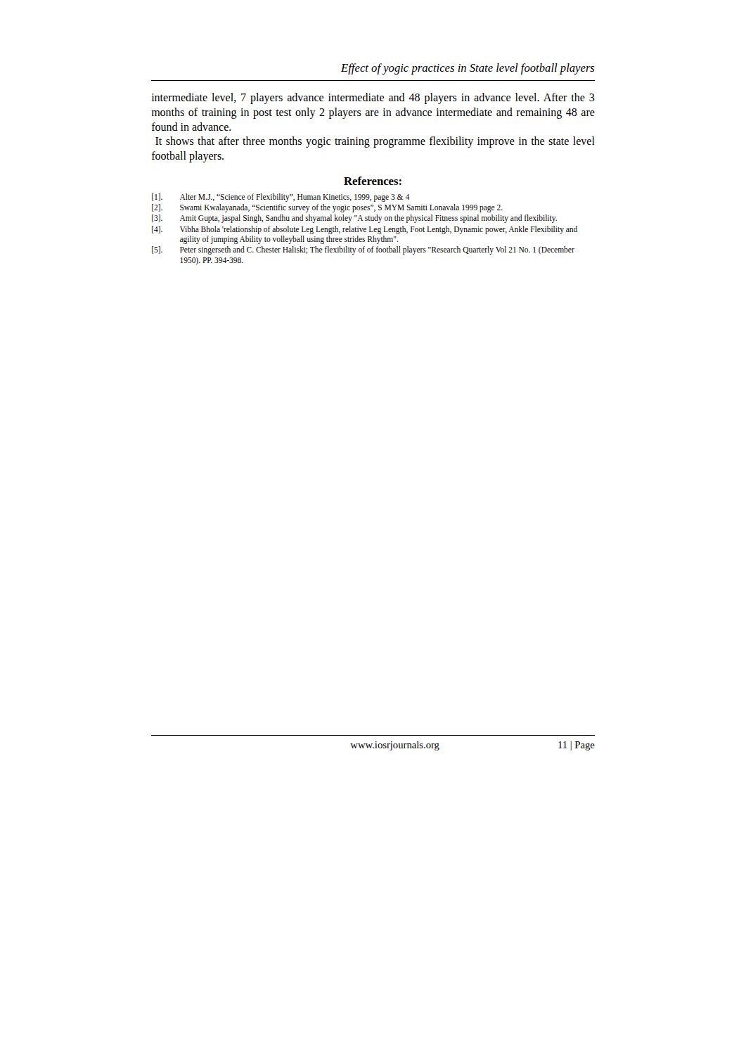Effect of yogic practices in State level football players
intermediate level, 7 players advance intermediate and 48 players in advance level. After the 3 months of training in post test only 2 players are in advance intermediate and remaining 48 are found in advance.
It shows that after three months yogic training programme flexibility improve in the state level football players.
References:
| [1]. | Alter M.J., “Science of Flexibility”, Human Kinetics, 1999, page 3 & 4 |
| [2]. | Swami Kwalayanada, “Scientific survey of the yogic poses”, S MYM Samiti Lonavala 1999 page 2. |
| [3]. | Amit Gupta, jaspal Singh, Sandhu and shyamal koley "A study on the physical Fitness spinal mobility and flexibility. |
| [4]. | Vibha Bhola 'relationship of absolute Leg Length, relative Leg Length, Foot Lentgh, Dynamic power, Ankle Flexibility and agility of jumping Ability to volleyball using three strides Rhythm". |
| [5]. | Peter singerseth and C. Chester Haliski; The flexibility of of football players "Research Quarterly Vol 21 No. 1 (December 1950). PP. 394-398. |
www.iosrjournals.org
11 | Page